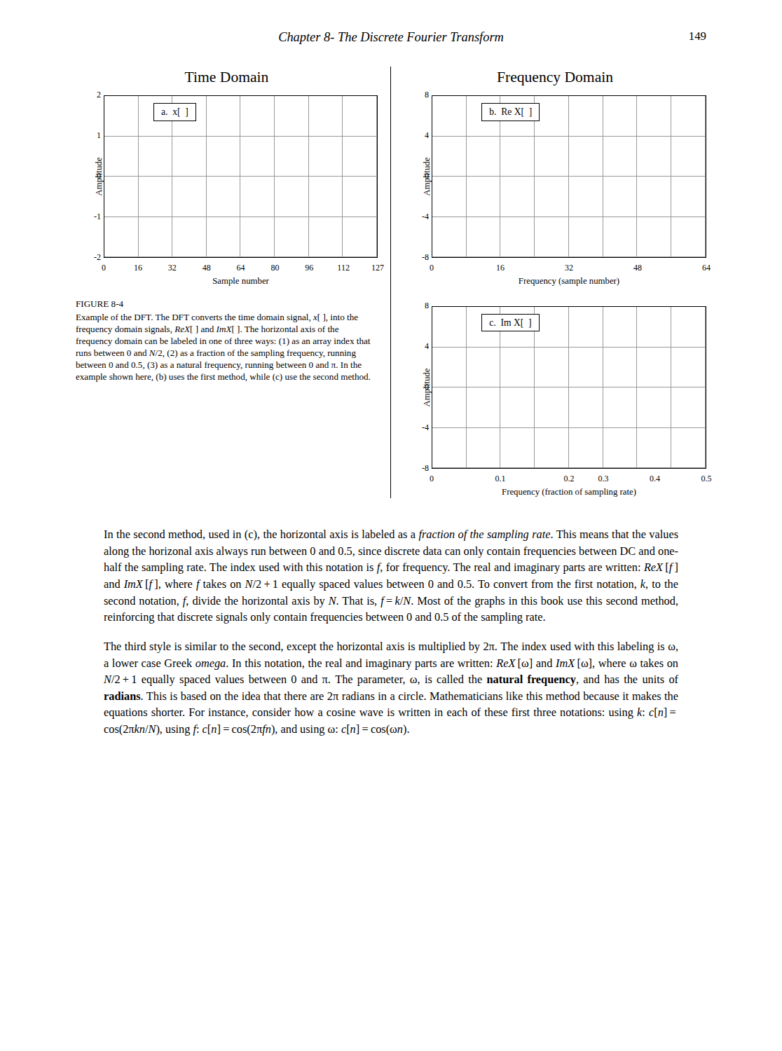Chapter 8- The Discrete Fourier Transform
149
Time Domain
a. x[ ]
Amplitude
2 1 0 -1 -2
0 16 32 48 64 80 96 112 127
Sample number
FIGURE 8-4 Example of the DFT. The DFT converts the time domain signal, x[ ], into the frequency domain signals, ReX[ ] and ImX[ ]. The horizontal axis of the frequency domain can be labeled in one of three ways: (1) as an array index that runs between 0 and N/2, (2) as a fraction of the sampling frequency, running between 0 and 0.5, (3) as a natural frequency, running between 0 and π. In the example shown here, (b) uses the first method, while (c) use the second method.
Frequency Domain
b. Re X[ ]
Amplitude
8 4 0 -4 -8
0 16 32 48 64
Frequency (sample number)
c. Im X[ ]
Amplitude
8 4 0 -4 -8
0 0.1 0.2 0.3 0.4 0.5
Frequency (fraction of sampling rate)
In the second method, used in (c), the horizontal axis is labeled as a fraction of the sampling rate. This means that the values along the horizonal axis always run between 0 and 0.5, since discrete data can only contain frequencies between DC and one-half the sampling rate. The index used with this notation is f, for frequency. The real and imaginary parts are written: ReX [f ] and ImX [f ], where f takes on N/2 + 1 equally spaced values between 0 and 0.5. To convert from the first notation, k, to the second notation, f, divide the horizontal axis by N. That is, f = k/N. Most of the graphs in this book use this second method, reinforcing that discrete signals only contain frequencies between 0 and 0.5 of the sampling rate.
The third style is similar to the second, except the horizontal axis is multiplied by 2π. The index used with this labeling is ω, a lower case Greek omega. In this notation, the real and imaginary parts are written: ReX [ω] and ImX [ω], where ω takes on N/2 + 1 equally spaced values between 0 and π. The parameter, ω, is called the natural frequency, and has the units of radians. This is based on the idea that there are 2π radians in a circle. Mathematicians like this method because it makes the equations shorter. For instance, consider how a cosine wave is written in each of these first three notations: using k: c[n] = cos(2πkn/N), using f: c[n] = cos(2πfn), and using ω: c[n] = cos(ωn).